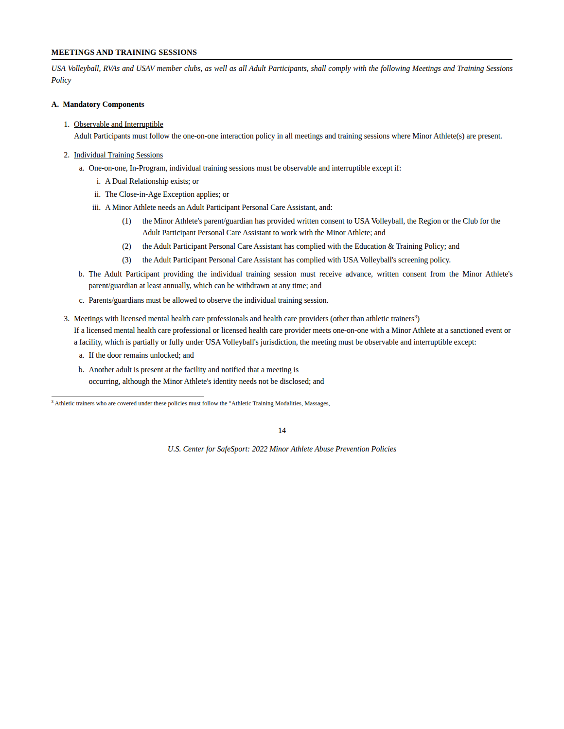MEETINGS AND TRAINING SESSIONS
USA Volleyball, RVAs and USAV member clubs, as well as all Adult Participants, shall comply with the following Meetings and Training Sessions Policy
A. Mandatory Components
Observable and Interruptible
Adult Participants must follow the one-on-one interaction policy in all meetings and training sessions where Minor Athlete(s) are present.
Individual Training Sessions
One-on-one, In-Program, individual training sessions must be observable and interruptible except if:
A Dual Relationship exists; or
The Close-in-Age Exception applies; or
A Minor Athlete needs an Adult Participant Personal Care Assistant, and:
the Minor Athlete's parent/guardian has provided written consent to USA Volleyball, the Region or the Club for the Adult Participant Personal Care Assistant to work with the Minor Athlete; and
the Adult Participant Personal Care Assistant has complied with the Education & Training Policy; and
the Adult Participant Personal Care Assistant has complied with USA Volleyball's screening policy.
The Adult Participant providing the individual training session must receive advance, written consent from the Minor Athlete's parent/guardian at least annually, which can be withdrawn at any time; and
Parents/guardians must be allowed to observe the individual training session.
Meetings with licensed mental health care professionals and health care providers (other than athletic trainers3)
If a licensed mental health care professional or licensed health care provider meets one-on-one with a Minor Athlete at a sanctioned event or a facility, which is partially or fully under USA Volleyball's jurisdiction, the meeting must be observable and interruptible except:
If the door remains unlocked; and
Another adult is present at the facility and notified that a meeting is
occurring, although the Minor Athlete's identity needs not be disclosed; and
3 Athletic trainers who are covered under these policies must follow the "Athletic Training Modalities, Massages,
14
U.S. Center for SafeSport: 2022 Minor Athlete Abuse Prevention Policies